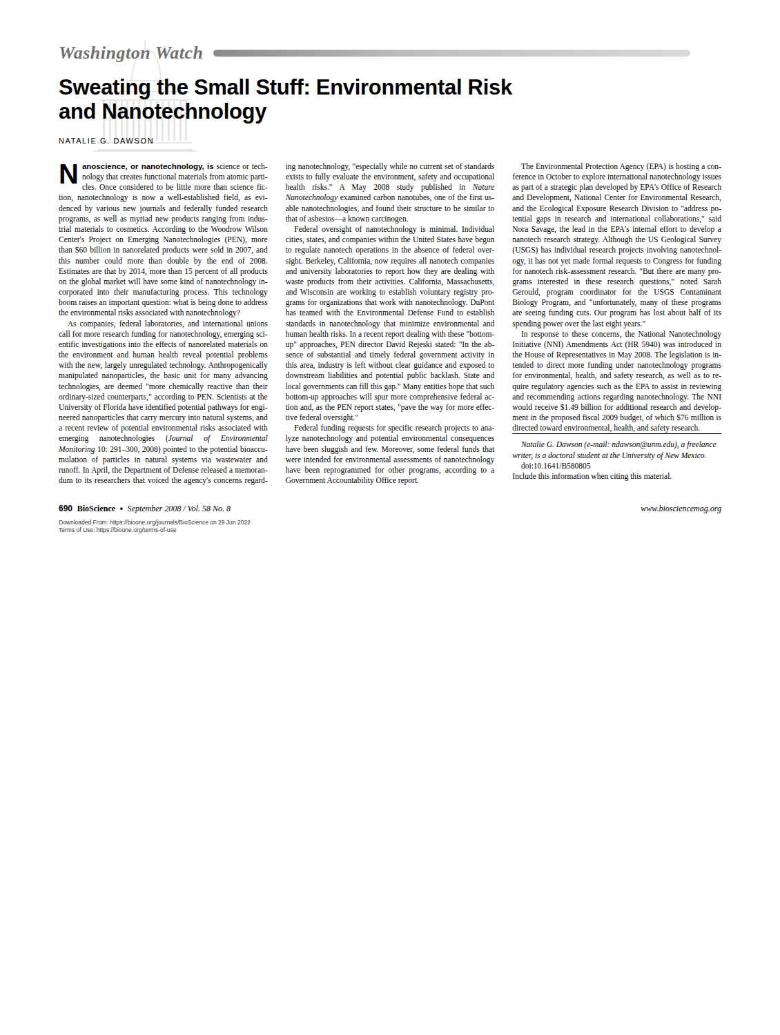Washington Watch
Sweating the Small Stuff: Environmental Risk
and Nanotechnology
NATALIE G. DAWSON
Nanoscience, or nanotechnology, is science or technology that creates functional materials from atomic particles. Once considered to be little more than science fiction, nanotechnology is now a well-established field, as evidenced by various new journals and federally funded research programs, as well as myriad new products ranging from industrial materials to cosmetics. According to the Woodrow Wilson Center's Project on Emerging Nanotechnologies (PEN), more than $60 billion in nanorelated products were sold in 2007, and this number could more than double by the end of 2008. Estimates are that by 2014, more than 15 percent of all products on the global market will have some kind of nanotechnology incorporated into their manufacturing process. This technology boom raises an important question: what is being done to address the environmental risks associated with nanotechnology?
As companies, federal laboratories, and international unions call for more research funding for nanotechnology, emerging scientific investigations into the effects of nanorelated materials on the environment and human health reveal potential problems with the new, largely unregulated technology. Anthropogenically manipulated nanoparticles, the basic unit for many advancing technologies, are deemed "more chemically reactive than their ordinary-sized counterparts," according to PEN. Scientists at the University of Florida have identified potential pathways for engineered nanoparticles that carry mercury into natural systems, and a recent review of potential environmental risks associated with emerging nanotechnologies (Journal of Environmental Monitoring 10: 291–300, 2008) pointed to the potential bioaccumulation of particles in natural systems via wastewater and runoff. In April, the Department of Defense released a memorandum to its researchers that voiced the agency's concerns regarding nanotechnology, "especially while no current set of standards exists to fully evaluate the environment, safety and occupational health risks." A May 2008 study published in Nature Nanotechnology examined carbon nanotubes, one of the first usable nanotechnologies, and found their structure to be similar to that of asbestos—a known carcinogen.
Federal oversight of nanotechnology is minimal. Individual cities, states, and companies within the United States have begun to regulate nanotech operations in the absence of federal oversight. Berkeley, California, now requires all nanotech companies and university laboratories to report how they are dealing with waste products from their activities. California, Massachusetts, and Wisconsin are working to establish voluntary registry programs for organizations that work with nanotechnology. DuPont has teamed with the Environmental Defense Fund to establish standards in nanotechnology that minimize environmental and human health risks. In a recent report dealing with these "bottom-up" approaches, PEN director David Rejeski stated: "In the absence of substantial and timely federal government activity in this area, industry is left without clear guidance and exposed to downstream liabilities and potential public backlash. State and local governments can fill this gap." Many entities hope that such bottom-up approaches will spur more comprehensive federal action and, as the PEN report states, "pave the way for more effective federal oversight."
Federal funding requests for specific research projects to analyze nanotechnology and potential environmental consequences have been sluggish and few. Moreover, some federal funds that were intended for environmental assessments of nanotechnology have been reprogrammed for other programs, according to a Government Accountability Office report.
The Environmental Protection Agency (EPA) is hosting a conference in October to explore international nanotechnology issues as part of a strategic plan developed by EPA's Office of Research and Development, National Center for Environmental Research, and the Ecological Exposure Research Division to "address potential gaps in research and international collaborations," said Nora Savage, the lead in the EPA's internal effort to develop a nanotech research strategy. Although the US Geological Survey (USGS) has individual research projects involving nanotechnology, it has not yet made formal requests to Congress for funding for nanotech risk-assessment research. "But there are many programs interested in these research questions," noted Sarah Gerould, program coordinator for the USGS Contaminant Biology Program, and "unfortunately, many of these programs are seeing funding cuts. Our program has lost about half of its spending power over the last eight years."
In response to these concerns, the National Nanotechnology Initiative (NNI) Amendments Act (HR 5940) was introduced in the House of Representatives in May 2008. The legislation is intended to direct more funding under nanotechnology programs for environmental, health, and safety research, as well as to require regulatory agencies such as the EPA to assist in reviewing and recommending actions regarding nanotechnology. The NNI would receive $1.49 billion for additional research and development in the proposed fiscal 2009 budget, of which $76 million is directed toward environmental, health, and safety research.
Natalie G. Dawson (e-mail: ndawson@unm.edu), a freelance writer, is a doctoral student at the University of New Mexico.
doi:10.1641/B580805
Include this information when citing this material.
690 BioScience • September 2008 / Vol. 58 No. 8
www.biosciencemag.org
Downloaded From: https://bioone.org/journals/BioScience on 29 Jun 2022
Terms of Use: https://bioone.org/terms-of-use